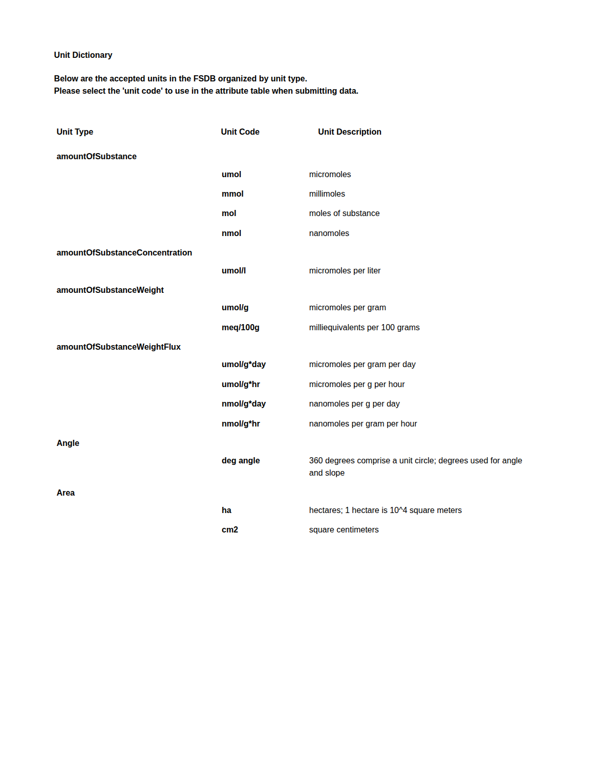Unit Dictionary
Below are the accepted units in the FSDB organized by unit type.
Please select the 'unit code' to use in the attribute table when submitting data.
| Unit Type | Unit Code | Unit Description |
| --- | --- | --- |
| amountOfSubstance | | |
| | umol | micromoles |
| | mmol | millimoles |
| | mol | moles of substance |
| | nmol | nanomoles |
| amountOfSubstanceConcentration | | |
| | umol/l | micromoles per liter |
| amountOfSubstanceWeight | | |
| | umol/g | micromoles per gram |
| | meq/100g | milliequivalents per 100 grams |
| amountOfSubstanceWeightFlux | | |
| | umol/g*day | micromoles per gram per day |
| | umol/g*hr | micromoles per g per hour |
| | nmol/g*day | nanomoles per g per day |
| | nmol/g*hr | nanomoles per gram per hour |
| Angle | | |
| | deg angle | 360 degrees comprise a unit circle; degrees used for angle and slope |
| Area | | |
| | ha | hectares; 1 hectare is 10^4 square meters |
| | cm2 | square centimeters |